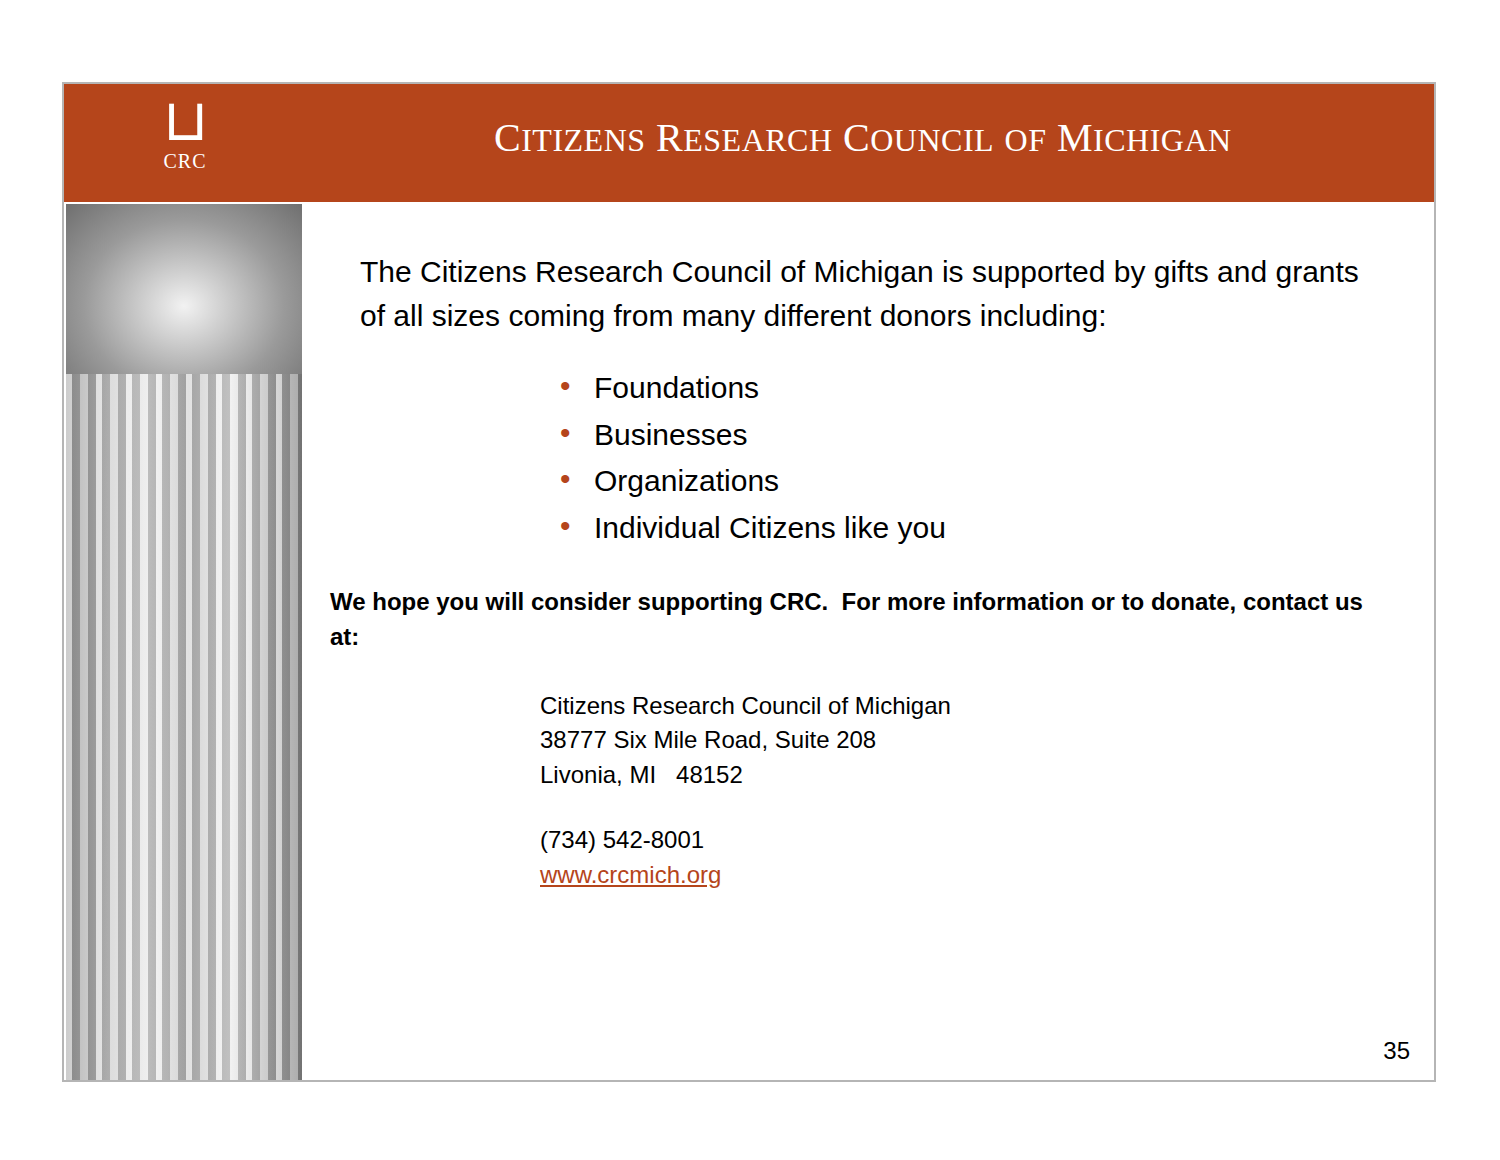CITIZENS RESEARCH COUNCIL OF MICHIGAN
⊔
CRC
The Citizens Research Council of Michigan is supported by gifts and grants of all sizes coming from many different donors including:
Foundations
Businesses
Organizations
Individual Citizens like you
We hope you will consider supporting CRC. For more information or to donate, contact us at:
Citizens Research Council of Michigan
38777 Six Mile Road, Suite 208
Livonia, MI 48152
(734) 542-8001
www.crcmich.org
35